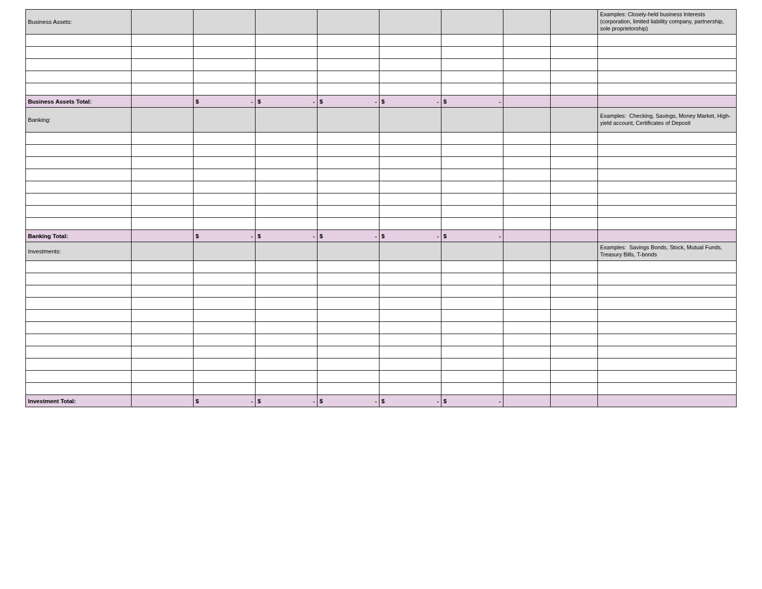| Business Assets: | | | | | | | | | Examples: Closely-held business Interests (corporation, limited liability company, partnership, sole proprietorship) |
| Business Assets Total: | | $ - | $ - | $ - | $ - | $ - | | | |
| Banking: | | | | | | | | | Examples: Checking, Savings, Money Market, High-yield account, Certificates of Deposit |
| Banking Total: | | $ - | $ - | $ - | $ - | $ - | | | |
| Investments: | | | | | | | | | Examples: Savings Bonds, Stock, Mutual Funds, Treasury Bills, T-bonds |
| Investment Total: | | $ - | $ - | $ - | $ - | $ - | | | |